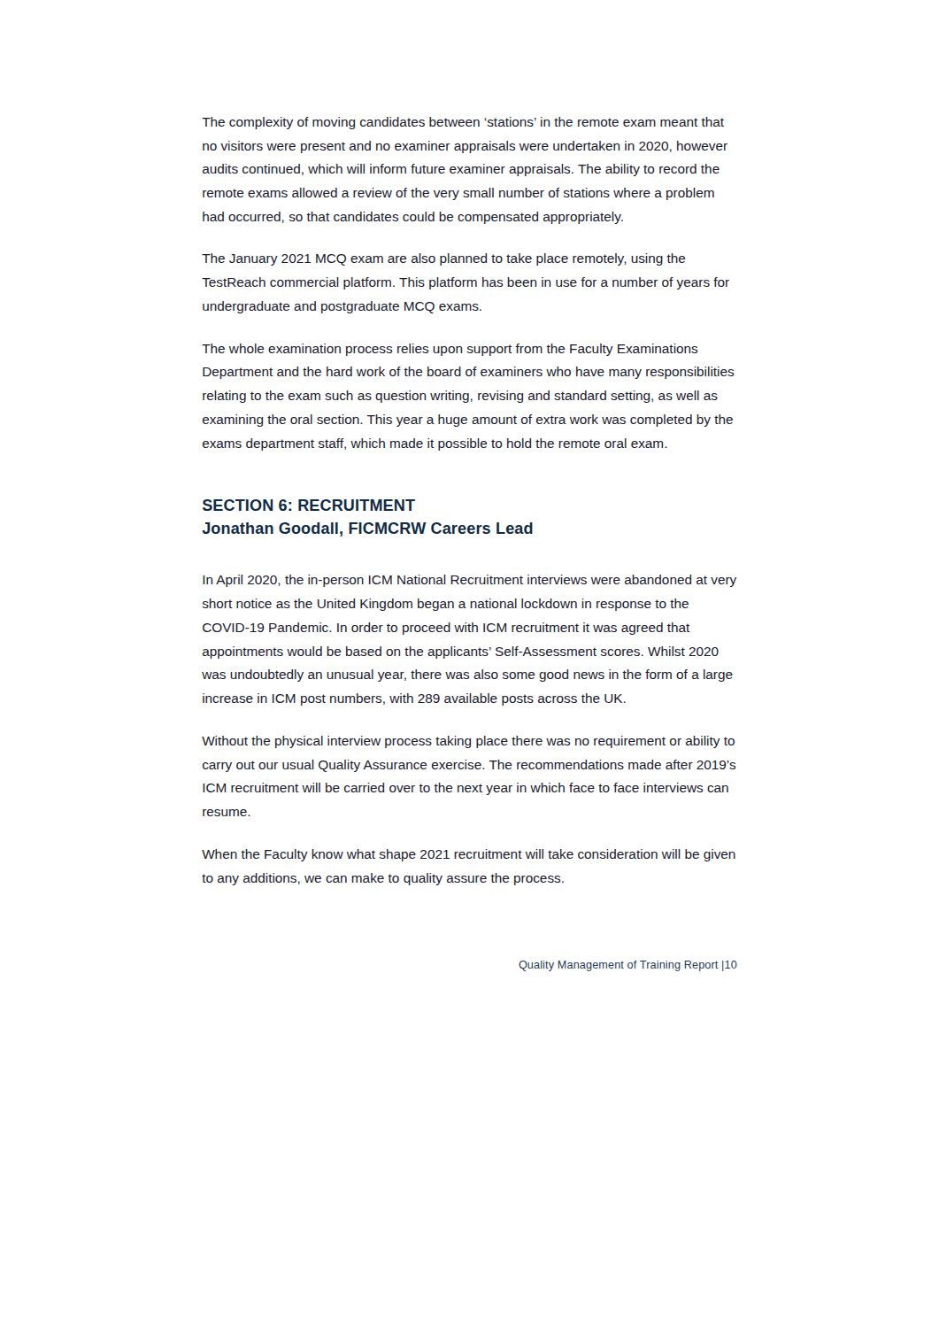The complexity of moving candidates between ‘stations’ in the remote exam meant that no visitors were present and no examiner appraisals were undertaken in 2020, however audits continued, which will inform future examiner appraisals. The ability to record the remote exams allowed a review of the very small number of stations where a problem had occurred, so that candidates could be compensated appropriately.
The January 2021 MCQ exam are also planned to take place remotely, using the TestReach commercial platform. This platform has been in use for a number of years for undergraduate and postgraduate MCQ exams.
The whole examination process relies upon support from the Faculty Examinations Department and the hard work of the board of examiners who have many responsibilities relating to the exam such as question writing, revising and standard setting, as well as examining the oral section. This year a huge amount of extra work was completed by the exams department staff, which made it possible to hold the remote oral exam.
SECTION 6: RECRUITMENTJonathan Goodall, FICMCRW Careers Lead
In April 2020, the in-person ICM National Recruitment interviews were abandoned at very short notice as the United Kingdom began a national lockdown in response to the COVID-19 Pandemic. In order to proceed with ICM recruitment it was agreed that appointments would be based on the applicants’ Self-Assessment scores. Whilst 2020 was undoubtedly an unusual year, there was also some good news in the form of a large increase in ICM post numbers, with 289 available posts across the UK.
Without the physical interview process taking place there was no requirement or ability to carry out our usual Quality Assurance exercise. The recommendations made after 2019’s ICM recruitment will be carried over to the next year in which face to face interviews can resume.
When the Faculty know what shape 2021 recruitment will take consideration will be given to any additions, we can make to quality assure the process.
Quality Management of Training Report |10